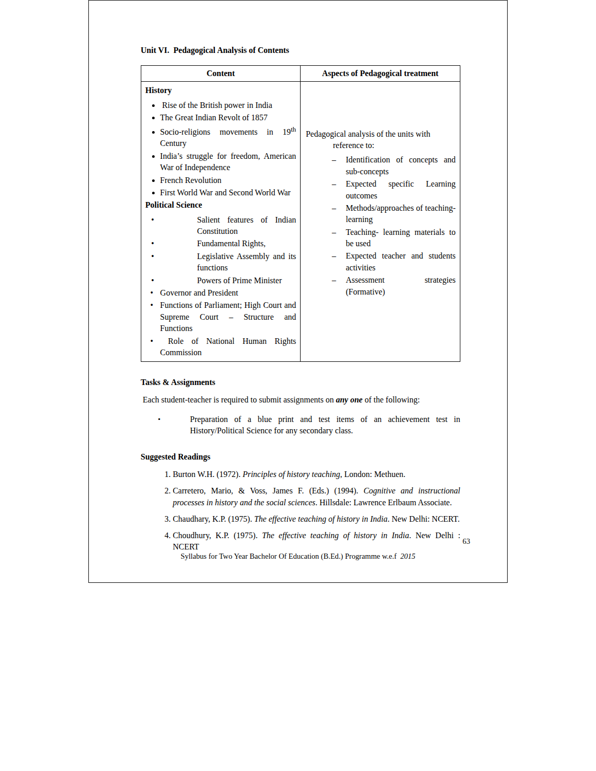Unit VI. Pedagogical Analysis of Contents
| Content | Aspects of Pedagogical treatment |
| --- | --- |
| History Rise of the British power in India The Great Indian Revolt of 1857 Socio-religions movements in 19 th Century India’s struggle for freedom, American War of Independence French Revolution First World War and Second World War Political Science • Salient features of Indian Constitution • Fundamental Rights, • Legislative Assembly and its functions • Powers of Prime Minister • Governor and President • Functions of Parliament; High Court and Supreme Court – Structure and Functions • Role of National Human Rights Commission | Pedagogical analysis of the units with reference to: Identification of concepts and sub-concepts Expected specific Learning outcomes Methods/approaches of teaching-learning Teaching- learning materials to be used Expected teacher and students activities Assessment strategies (Formative) |
Tasks & Assignments
Each student-teacher is required to submit assignments on any one of the following:
▪Preparation of a blue print and test items of an achievement test in History/Political Science for any secondary class.
Suggested Readings
Burton W.H. (1972). Principles of history teaching, London: Methuen.
Carretero, Mario, & Voss, James F. (Eds.) (1994). Cognitive and instructional processes in history and the social sciences. Hillsdale: Lawrence Erlbaum Associate.
Chaudhary, K.P. (1975). The effective teaching of history in India. New Delhi: NCERT.
Choudhury, K.P. (1975). The effective teaching of history in India. New Delhi : NCERT
63
Syllabus for Two Year Bachelor Of Education (B.Ed.) Programme w.e.f 2015